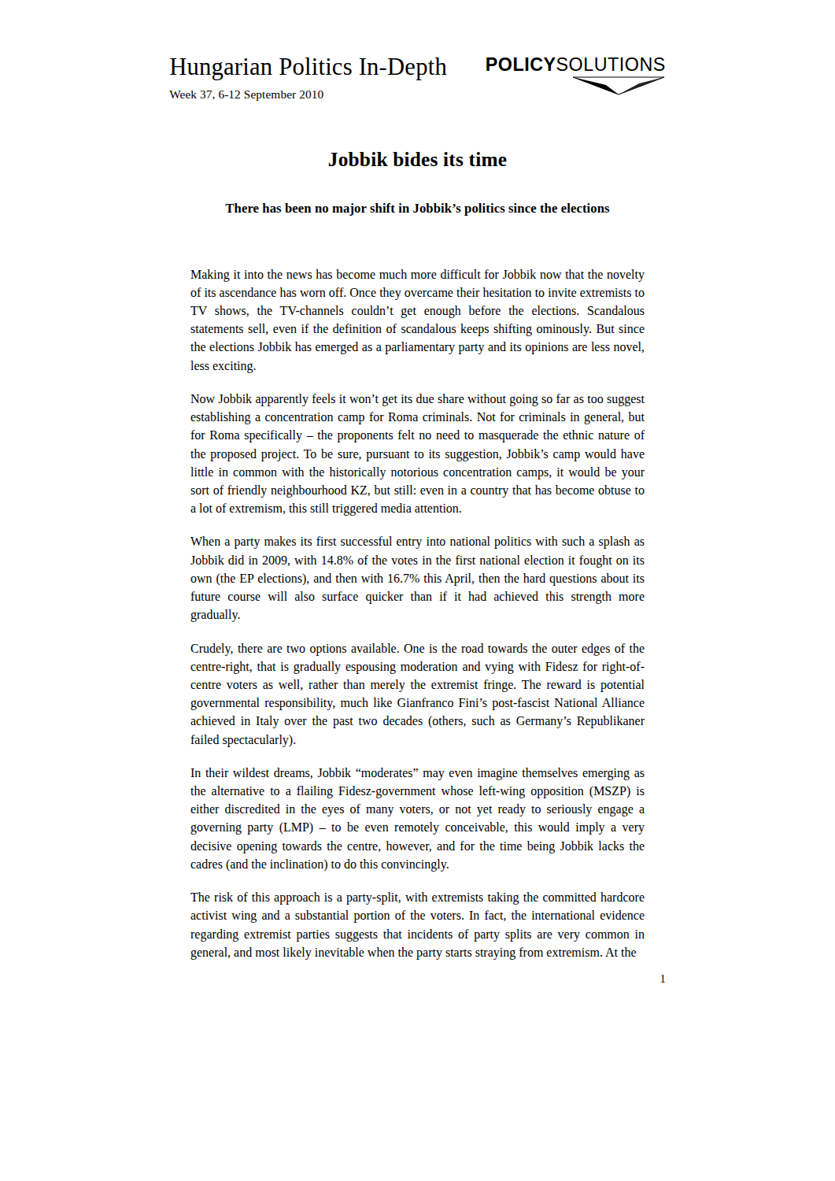Hungarian Politics In-Depth
Week 37, 6-12 September 2010
POLICY SOLUTIONS
Jobbik bides its time
There has been no major shift in Jobbik’s politics since the elections
Making it into the news has become much more difficult for Jobbik now that the novelty of its ascendance has worn off. Once they overcame their hesitation to invite extremists to TV shows, the TV-channels couldn’t get enough before the elections. Scandalous statements sell, even if the definition of scandalous keeps shifting ominously. But since the elections Jobbik has emerged as a parliamentary party and its opinions are less novel, less exciting.
Now Jobbik apparently feels it won’t get its due share without going so far as too suggest establishing a concentration camp for Roma criminals. Not for criminals in general, but for Roma specifically – the proponents felt no need to masquerade the ethnic nature of the proposed project. To be sure, pursuant to its suggestion, Jobbik’s camp would have little in common with the historically notorious concentration camps, it would be your sort of friendly neighbourhood KZ, but still: even in a country that has become obtuse to a lot of extremism, this still triggered media attention.
When a party makes its first successful entry into national politics with such a splash as Jobbik did in 2009, with 14.8% of the votes in the first national election it fought on its own (the EP elections), and then with 16.7% this April, then the hard questions about its future course will also surface quicker than if it had achieved this strength more gradually.
Crudely, there are two options available. One is the road towards the outer edges of the centre-right, that is gradually espousing moderation and vying with Fidesz for right-of-centre voters as well, rather than merely the extremist fringe. The reward is potential governmental responsibility, much like Gianfranco Fini’s post-fascist National Alliance achieved in Italy over the past two decades (others, such as Germany’s Republikaner failed spectacularly).
In their wildest dreams, Jobbik “moderates” may even imagine themselves emerging as the alternative to a flailing Fidesz-government whose left-wing opposition (MSZP) is either discredited in the eyes of many voters, or not yet ready to seriously engage a governing party (LMP) – to be even remotely conceivable, this would imply a very decisive opening towards the centre, however, and for the time being Jobbik lacks the cadres (and the inclination) to do this convincingly.
The risk of this approach is a party-split, with extremists taking the committed hardcore activist wing and a substantial portion of the voters. In fact, the international evidence regarding extremist parties suggests that incidents of party splits are very common in general, and most likely inevitable when the party starts straying from extremism. At the
1